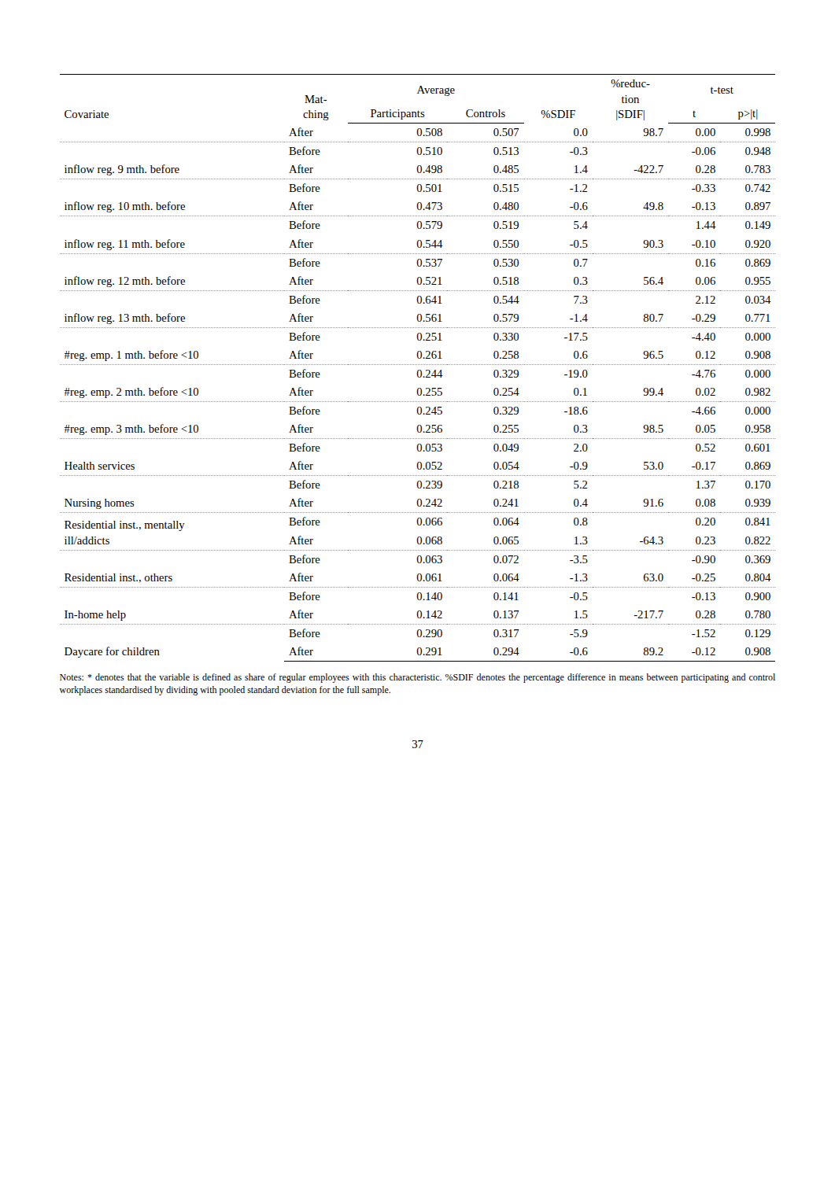| Covariate | Mat- ching | Average | %SDIF | %reduc- tion /SDIF/ | t-test |
| --- | --- | --- | --- | --- | --- |
| Participants | Controls | t | p>/t/ |
| | After | 0.508 | 0.507 | 0.0 | 98.7 | 0.00 | 0.998 |
| inflow reg. 9 mth. before | Before | 0.510 | 0.513 | -0.3 | | -0.06 | 0.948 |
| After | 0.498 | 0.485 | 1.4 | -422.7 | 0.28 | 0.783 |
| inflow reg. 10 mth. before | Before | 0.501 | 0.515 | -1.2 | | -0.33 | 0.742 |
| After | 0.473 | 0.480 | -0.6 | 49.8 | -0.13 | 0.897 |
| inflow reg. 11 mth. before | Before | 0.579 | 0.519 | 5.4 | | 1.44 | 0.149 |
| After | 0.544 | 0.550 | -0.5 | 90.3 | -0.10 | 0.920 |
| inflow reg. 12 mth. before | Before | 0.537 | 0.530 | 0.7 | | 0.16 | 0.869 |
| After | 0.521 | 0.518 | 0.3 | 56.4 | 0.06 | 0.955 |
| inflow reg. 13 mth. before | Before | 0.641 | 0.544 | 7.3 | | 2.12 | 0.034 |
| After | 0.561 | 0.579 | -1.4 | 80.7 | -0.29 | 0.771 |
| #reg. emp. 1 mth. before <10 | Before | 0.251 | 0.330 | -17.5 | | -4.40 | 0.000 |
| After | 0.261 | 0.258 | 0.6 | 96.5 | 0.12 | 0.908 |
| #reg. emp. 2 mth. before <10 | Before | 0.244 | 0.329 | -19.0 | | -4.76 | 0.000 |
| After | 0.255 | 0.254 | 0.1 | 99.4 | 0.02 | 0.982 |
| #reg. emp. 3 mth. before <10 | Before | 0.245 | 0.329 | -18.6 | | -4.66 | 0.000 |
| After | 0.256 | 0.255 | 0.3 | 98.5 | 0.05 | 0.958 |
| Health services | Before | 0.053 | 0.049 | 2.0 | | 0.52 | 0.601 |
| After | 0.052 | 0.054 | -0.9 | 53.0 | -0.17 | 0.869 |
| Nursing homes | Before | 0.239 | 0.218 | 5.2 | | 1.37 | 0.170 |
| After | 0.242 | 0.241 | 0.4 | 91.6 | 0.08 | 0.939 |
| Residential inst., mentally ill/addicts | Before | 0.066 | 0.064 | 0.8 | | 0.20 | 0.841 |
| After | 0.068 | 0.065 | 1.3 | -64.3 | 0.23 | 0.822 |
| Residential inst., others | Before | 0.063 | 0.072 | -3.5 | | -0.90 | 0.369 |
| After | 0.061 | 0.064 | -1.3 | 63.0 | -0.25 | 0.804 |
| In-home help | Before | 0.140 | 0.141 | -0.5 | | -0.13 | 0.900 |
| After | 0.142 | 0.137 | 1.5 | -217.7 | 0.28 | 0.780 |
| Daycare for children | Before | 0.290 | 0.317 | -5.9 | | -1.52 | 0.129 |
| After | 0.291 | 0.294 | -0.6 | 89.2 | -0.12 | 0.908 |
Notes: * denotes that the variable is defined as share of regular employees with this characteristic. %SDIF denotes the percentage difference in means between participating and control workplaces standardised by dividing with pooled standard deviation for the full sample.
37